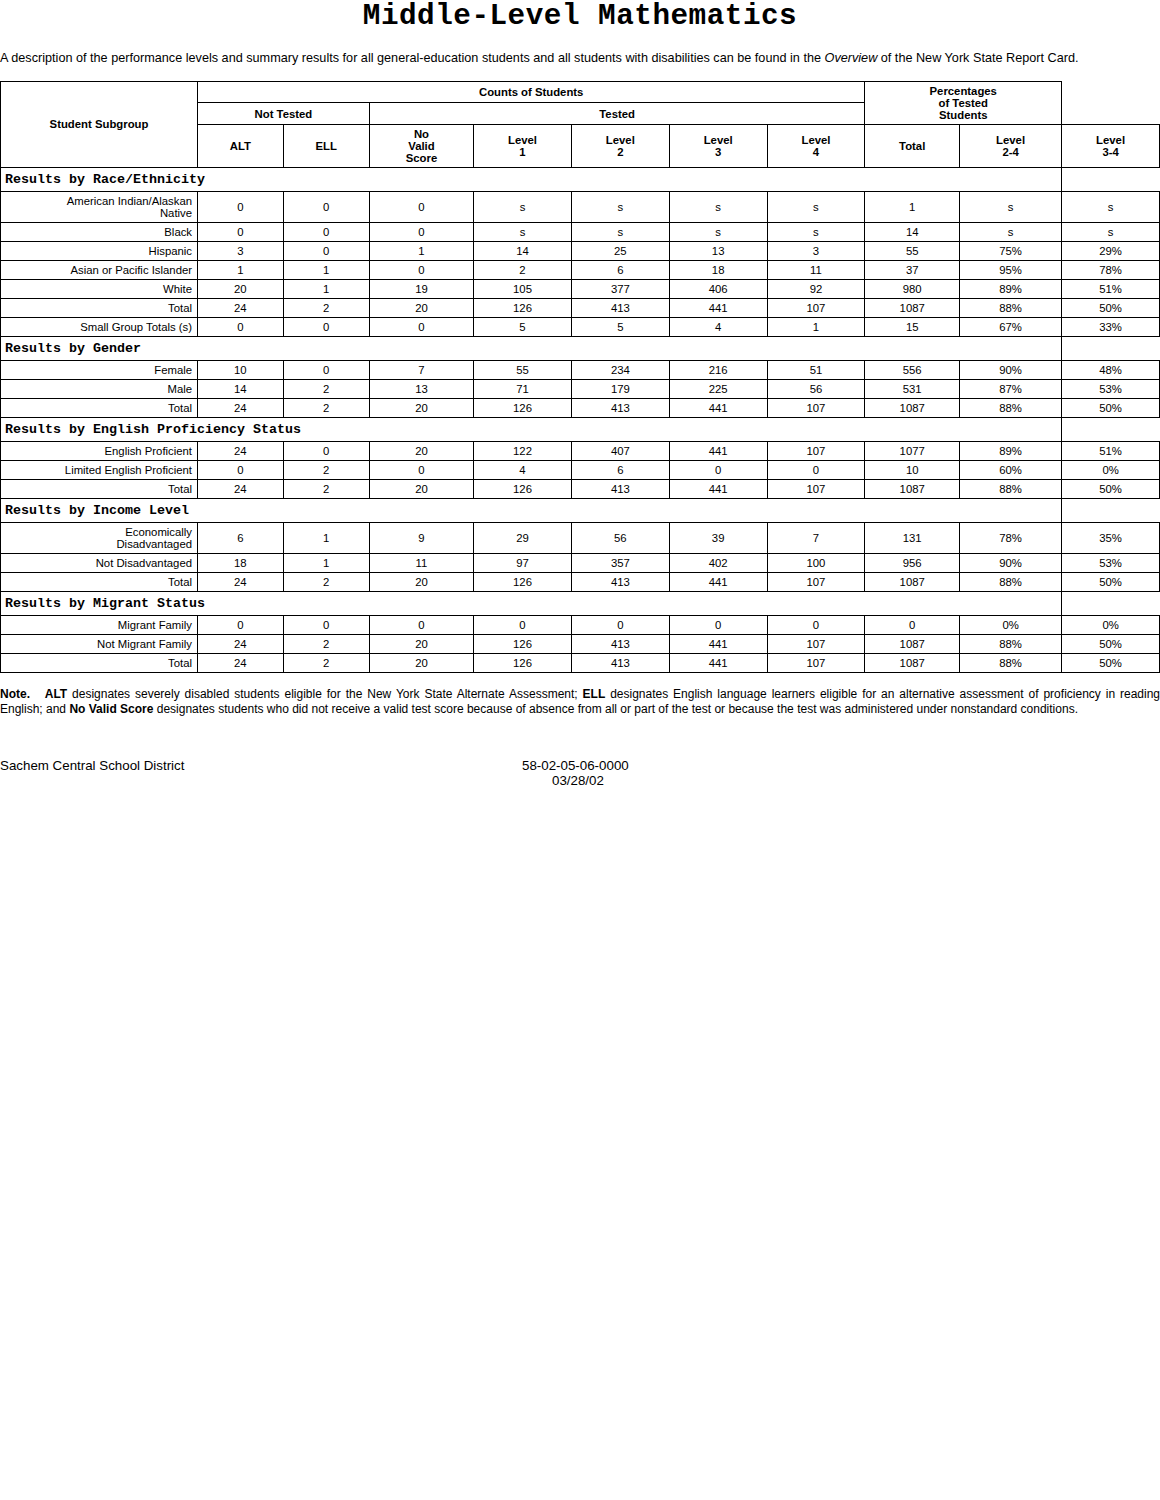Middle-Level Mathematics
A description of the performance levels and summary results for all general-education students and all students with disabilities can be found in the Overview of the New York State Report Card.
| Student Subgroup | Counts of Students | Percentages of Tested Students |
| --- | --- | --- |
| Not Tested | Tested |
| ALT | ELL | No Valid Score | Level 1 | Level 2 | Level 3 | Level 4 | Total | Level 2-4 | Level 3-4 |
| Results by Race/Ethnicity |
| American Indian/Alaskan Native | 0 | 0 | 0 | s | s | s | s | 1 | s | s |
| Black | 0 | 0 | 0 | s | s | s | s | 14 | s | s |
| Hispanic | 3 | 0 | 1 | 14 | 25 | 13 | 3 | 55 | 75% | 29% |
| Asian or Pacific Islander | 1 | 1 | 0 | 2 | 6 | 18 | 11 | 37 | 95% | 78% |
| White | 20 | 1 | 19 | 105 | 377 | 406 | 92 | 980 | 89% | 51% |
| Total | 24 | 2 | 20 | 126 | 413 | 441 | 107 | 1087 | 88% | 50% |
| Small Group Totals (s) | 0 | 0 | 0 | 5 | 5 | 4 | 1 | 15 | 67% | 33% |
| Results by Gender |
| Female | 10 | 0 | 7 | 55 | 234 | 216 | 51 | 556 | 90% | 48% |
| Male | 14 | 2 | 13 | 71 | 179 | 225 | 56 | 531 | 87% | 53% |
| Total | 24 | 2 | 20 | 126 | 413 | 441 | 107 | 1087 | 88% | 50% |
| Results by English Proficiency Status |
| English Proficient | 24 | 0 | 20 | 122 | 407 | 441 | 107 | 1077 | 89% | 51% |
| Limited English Proficient | 0 | 2 | 0 | 4 | 6 | 0 | 0 | 10 | 60% | 0% |
| Total | 24 | 2 | 20 | 126 | 413 | 441 | 107 | 1087 | 88% | 50% |
| Results by Income Level |
| Economically Disadvantaged | 6 | 1 | 9 | 29 | 56 | 39 | 7 | 131 | 78% | 35% |
| Not Disadvantaged | 18 | 1 | 11 | 97 | 357 | 402 | 100 | 956 | 90% | 53% |
| Total | 24 | 2 | 20 | 126 | 413 | 441 | 107 | 1087 | 88% | 50% |
| Results by Migrant Status |
| Migrant Family | 0 | 0 | 0 | 0 | 0 | 0 | 0 | 0 | 0% | 0% |
| Not Migrant Family | 24 | 2 | 20 | 126 | 413 | 441 | 107 | 1087 | 88% | 50% |
| Total | 24 | 2 | 20 | 126 | 413 | 441 | 107 | 1087 | 88% | 50% |
Note. ALT designates severely disabled students eligible for the New York State Alternate Assessment; ELL designates English language learners eligible for an alternative assessment of proficiency in reading English; and No Valid Score designates students who did not receive a valid test score because of absence from all or part of the test or because the test was administered under nonstandard conditions.
| Sachem Central School District | 58-02-05-06-0000 |
| | 03/28/02 |